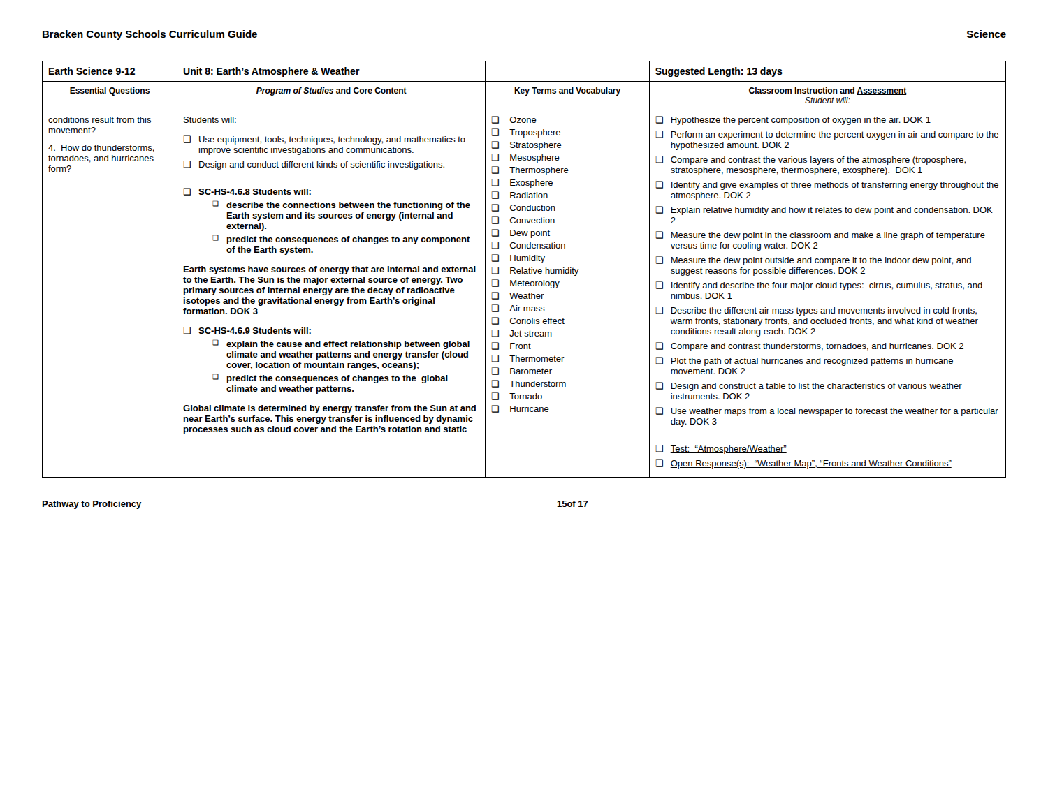Bracken County Schools Curriculum Guide
Science
| Earth Science 9-12 | Unit 8: Earth’s Atmosphere & Weather | | Suggested Length: 13 days |
| Essential Questions | Program of Studies and Core Content | Key Terms and Vocabulary | Classroom Instruction and Assessment Student will: |
| conditions result from this movement? 4. How do thunderstorms, tornadoes, and hurricanes form? | Students will: Use equipment, tools, techniques, technology, and mathematics to improve scientific investigations and communications. Design and conduct different kinds of scientific investigations. SC-HS-4.6.8 Students will: describe the connections between the functioning of the Earth system and its sources of energy (internal and external). predict the consequences of changes to any component of the Earth system. Earth systems have sources of energy that are internal and external to the Earth. The Sun is the major external source of energy. Two primary sources of internal energy are the decay of radioactive isotopes and the gravitational energy from Earth’s original formation. DOK 3 SC-HS-4.6.9 Students will: explain the cause and effect relationship between global climate and weather patterns and energy transfer (cloud cover, location of mountain ranges, oceans); predict the consequences of changes to the global climate and weather patterns. Global climate is determined by energy transfer from the Sun at and near Earth’s surface. This energy transfer is influenced by dynamic processes such as cloud cover and the Earth’s rotation and static | Ozone Troposphere Stratosphere Mesosphere Thermosphere Exosphere Radiation Conduction Convection Dew point Condensation Humidity Relative humidity Meteorology Weather Air mass Coriolis effect Jet stream Front Thermometer Barometer Thunderstorm Tornado Hurricane | Hypothesize the percent composition of oxygen in the air. DOK 1 Perform an experiment to determine the percent oxygen in air and compare to the hypothesized amount. DOK 2 Compare and contrast the various layers of the atmosphere (troposphere, stratosphere, mesosphere, thermosphere, exosphere). DOK 1 Identify and give examples of three methods of transferring energy throughout the atmosphere. DOK 2 Explain relative humidity and how it relates to dew point and condensation. DOK 2 Measure the dew point in the classroom and make a line graph of temperature versus time for cooling water. DOK 2 Measure the dew point outside and compare it to the indoor dew point, and suggest reasons for possible differences. DOK 2 Identify and describe the four major cloud types: cirrus, cumulus, stratus, and nimbus. DOK 1 Describe the different air mass types and movements involved in cold fronts, warm fronts, stationary fronts, and occluded fronts, and what kind of weather conditions result along each. DOK 2 Compare and contrast thunderstorms, tornadoes, and hurricanes. DOK 2 Plot the path of actual hurricanes and recognized patterns in hurricane movement. DOK 2 Design and construct a table to list the characteristics of various weather instruments. DOK 2 Use weather maps from a local newspaper to forecast the weather for a particular day. DOK 3 Test: “Atmosphere/Weather” Open Response(s): “Weather Map”, “Fronts and Weather Conditions” |
Pathway to Proficiency
15of 17